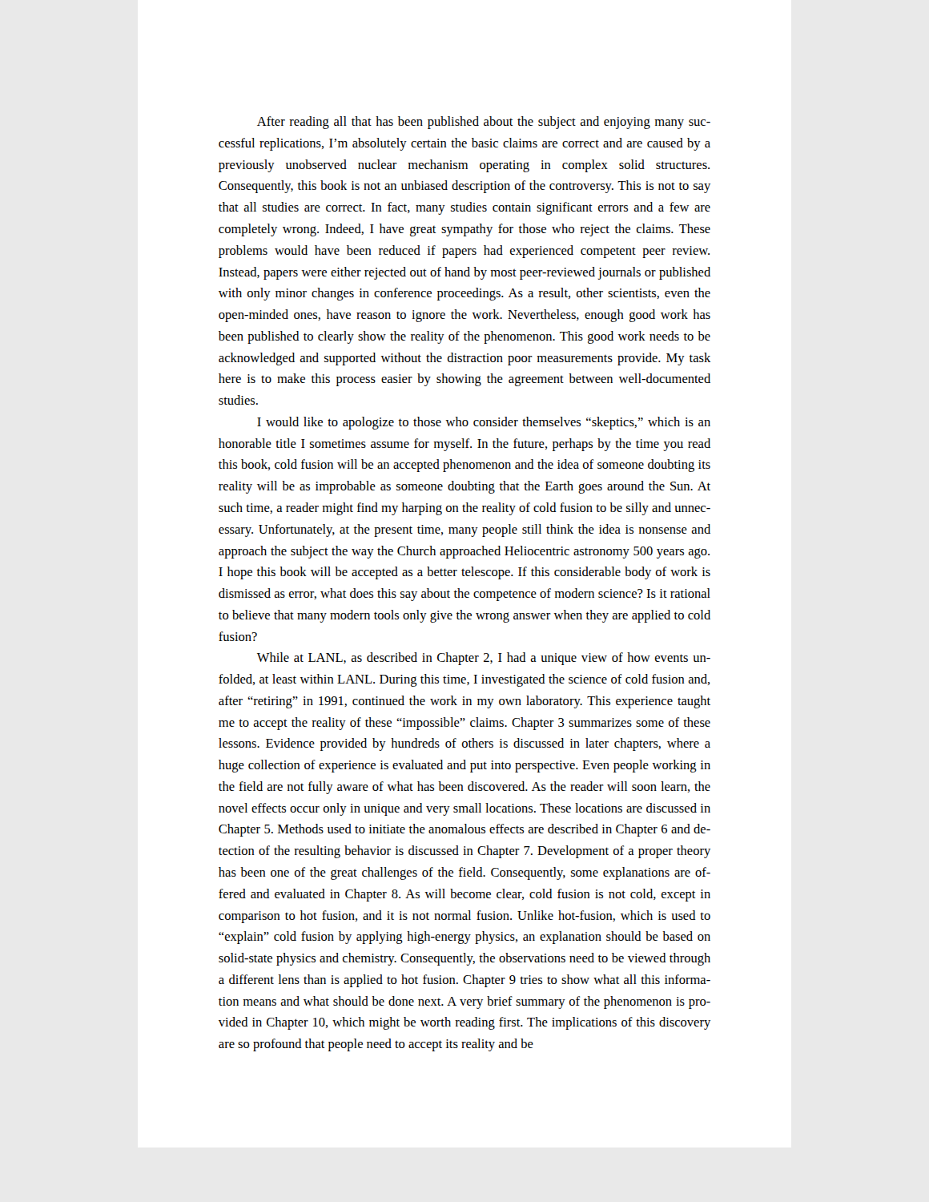After reading all that has been published about the subject and enjoying many successful replications, I’m absolutely certain the basic claims are correct and are caused by a previously unobserved nuclear mechanism operating in complex solid structures. Consequently, this book is not an unbiased description of the controversy. This is not to say that all studies are correct. In fact, many studies contain significant errors and a few are completely wrong. Indeed, I have great sympathy for those who reject the claims. These problems would have been reduced if papers had experienced competent peer review. Instead, papers were either rejected out of hand by most peer-reviewed journals or published with only minor changes in conference proceedings. As a result, other scientists, even the open-minded ones, have reason to ignore the work. Nevertheless, enough good work has been published to clearly show the reality of the phenomenon. This good work needs to be acknowledged and supported without the distraction poor measurements provide. My task here is to make this process easier by showing the agreement between well-documented studies.
I would like to apologize to those who consider themselves “skeptics,” which is an honorable title I sometimes assume for myself. In the future, perhaps by the time you read this book, cold fusion will be an accepted phenomenon and the idea of someone doubting its reality will be as improbable as someone doubting that the Earth goes around the Sun. At such time, a reader might find my harping on the reality of cold fusion to be silly and unnecessary. Unfortunately, at the present time, many people still think the idea is nonsense and approach the subject the way the Church approached Heliocentric astronomy 500 years ago. I hope this book will be accepted as a better telescope. If this considerable body of work is dismissed as error, what does this say about the competence of modern science? Is it rational to believe that many modern tools only give the wrong answer when they are applied to cold fusion?
While at LANL, as described in Chapter 2, I had a unique view of how events unfolded, at least within LANL. During this time, I investigated the science of cold fusion and, after “retiring” in 1991, continued the work in my own laboratory. This experience taught me to accept the reality of these “impossible” claims. Chapter 3 summarizes some of these lessons. Evidence provided by hundreds of others is discussed in later chapters, where a huge collection of experience is evaluated and put into perspective. Even people working in the field are not fully aware of what has been discovered. As the reader will soon learn, the novel effects occur only in unique and very small locations. These locations are discussed in Chapter 5. Methods used to initiate the anomalous effects are described in Chapter 6 and detection of the resulting behavior is discussed in Chapter 7. Development of a proper theory has been one of the great challenges of the field. Consequently, some explanations are offered and evaluated in Chapter 8. As will become clear, cold fusion is not cold, except in comparison to hot fusion, and it is not normal fusion. Unlike hot-fusion, which is used to “explain” cold fusion by applying high-energy physics, an explanation should be based on solid-state physics and chemistry. Consequently, the observations need to be viewed through a different lens than is applied to hot fusion. Chapter 9 tries to show what all this information means and what should be done next. A very brief summary of the phenomenon is provided in Chapter 10, which might be worth reading first. The implications of this discovery are so profound that people need to accept its reality and be